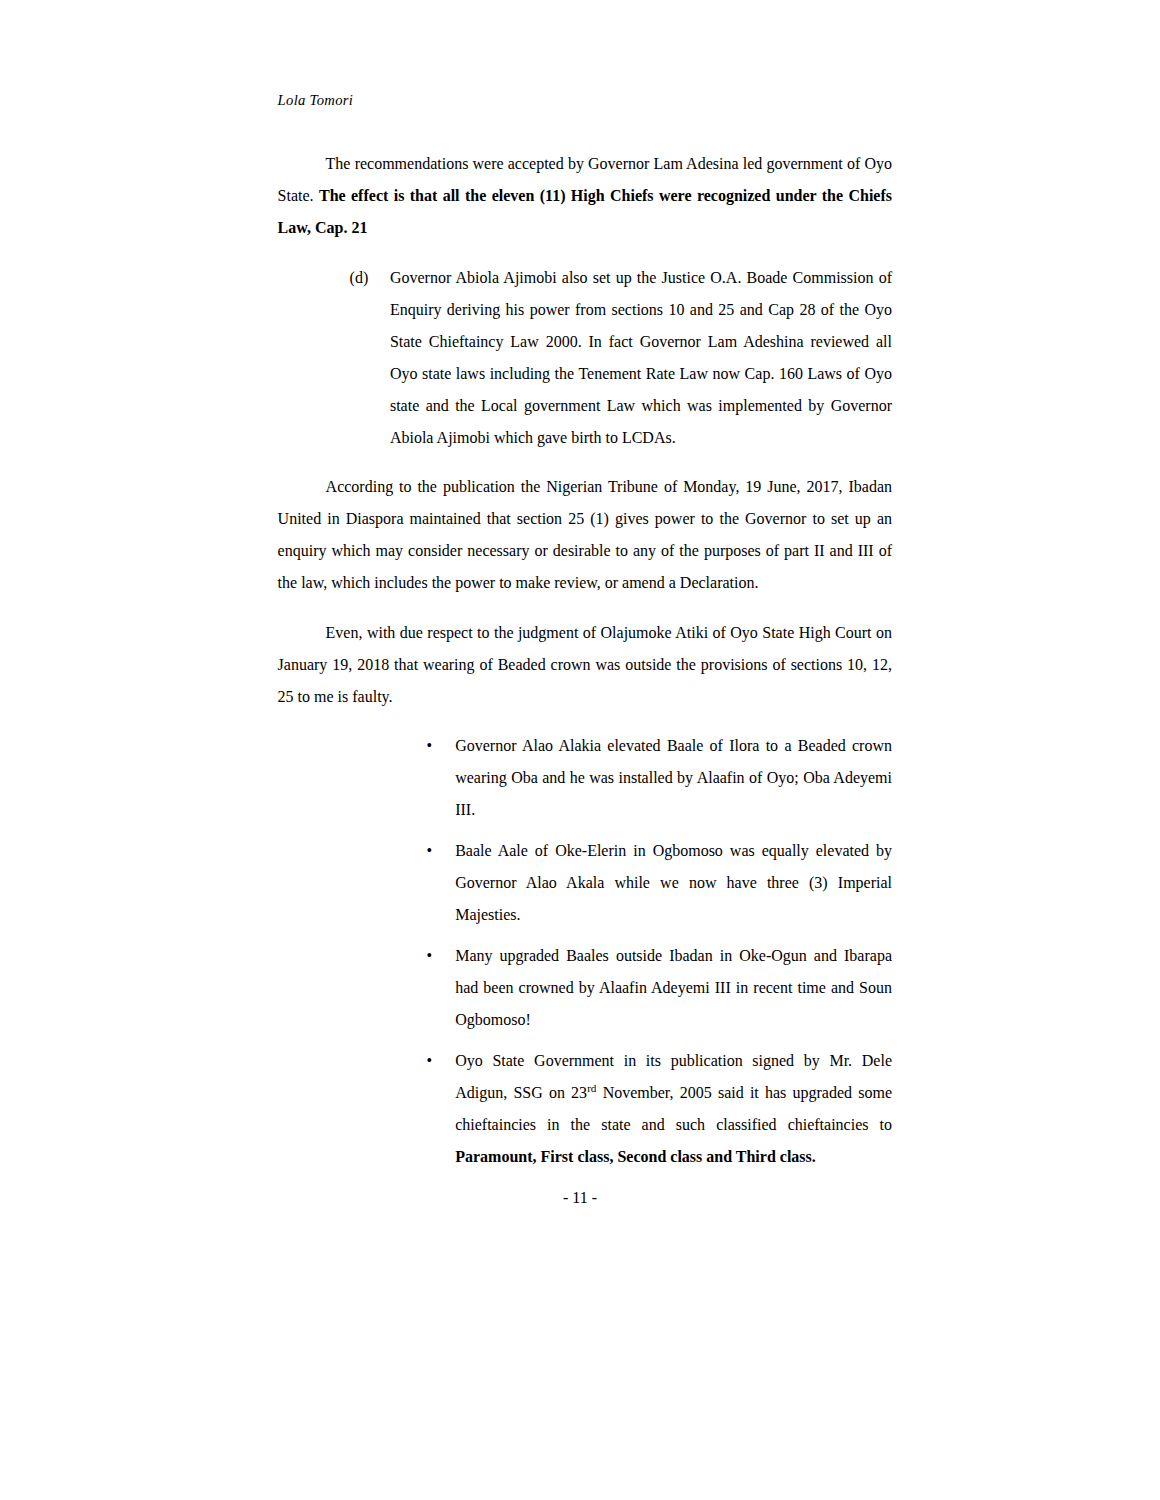Lola Tomori
The recommendations were accepted by Governor Lam Adesina led government of Oyo State. The effect is that all the eleven (11) High Chiefs were recognized under the Chiefs Law, Cap. 21
(d) Governor Abiola Ajimobi also set up the Justice O.A. Boade Commission of Enquiry deriving his power from sections 10 and 25 and Cap 28 of the Oyo State Chieftaincy Law 2000. In fact Governor Lam Adeshina reviewed all Oyo state laws including the Tenement Rate Law now Cap. 160 Laws of Oyo state and the Local government Law which was implemented by Governor Abiola Ajimobi which gave birth to LCDAs.
According to the publication the Nigerian Tribune of Monday, 19 June, 2017, Ibadan United in Diaspora maintained that section 25 (1) gives power to the Governor to set up an enquiry which may consider necessary or desirable to any of the purposes of part II and III of the law, which includes the power to make review, or amend a Declaration.
Even, with due respect to the judgment of Olajumoke Atiki of Oyo State High Court on January 19, 2018 that wearing of Beaded crown was outside the provisions of sections 10, 12, 25 to me is faulty.
• Governor Alao Alakia elevated Baale of Ilora to a Beaded crown wearing Oba and he was installed by Alaafin of Oyo; Oba Adeyemi III.
• Baale Aale of Oke-Elerin in Ogbomoso was equally elevated by Governor Alao Akala while we now have three (3) Imperial Majesties.
• Many upgraded Baales outside Ibadan in Oke-Ogun and Ibarapa had been crowned by Alaafin Adeyemi III in recent time and Soun Ogbomoso!
• Oyo State Government in its publication signed by Mr. Dele Adigun, SSG on 23rd November, 2005 said it has upgraded some chieftaincies in the state and such classified chieftaincies to Paramount, First class, Second class and Third class.
- 11 -